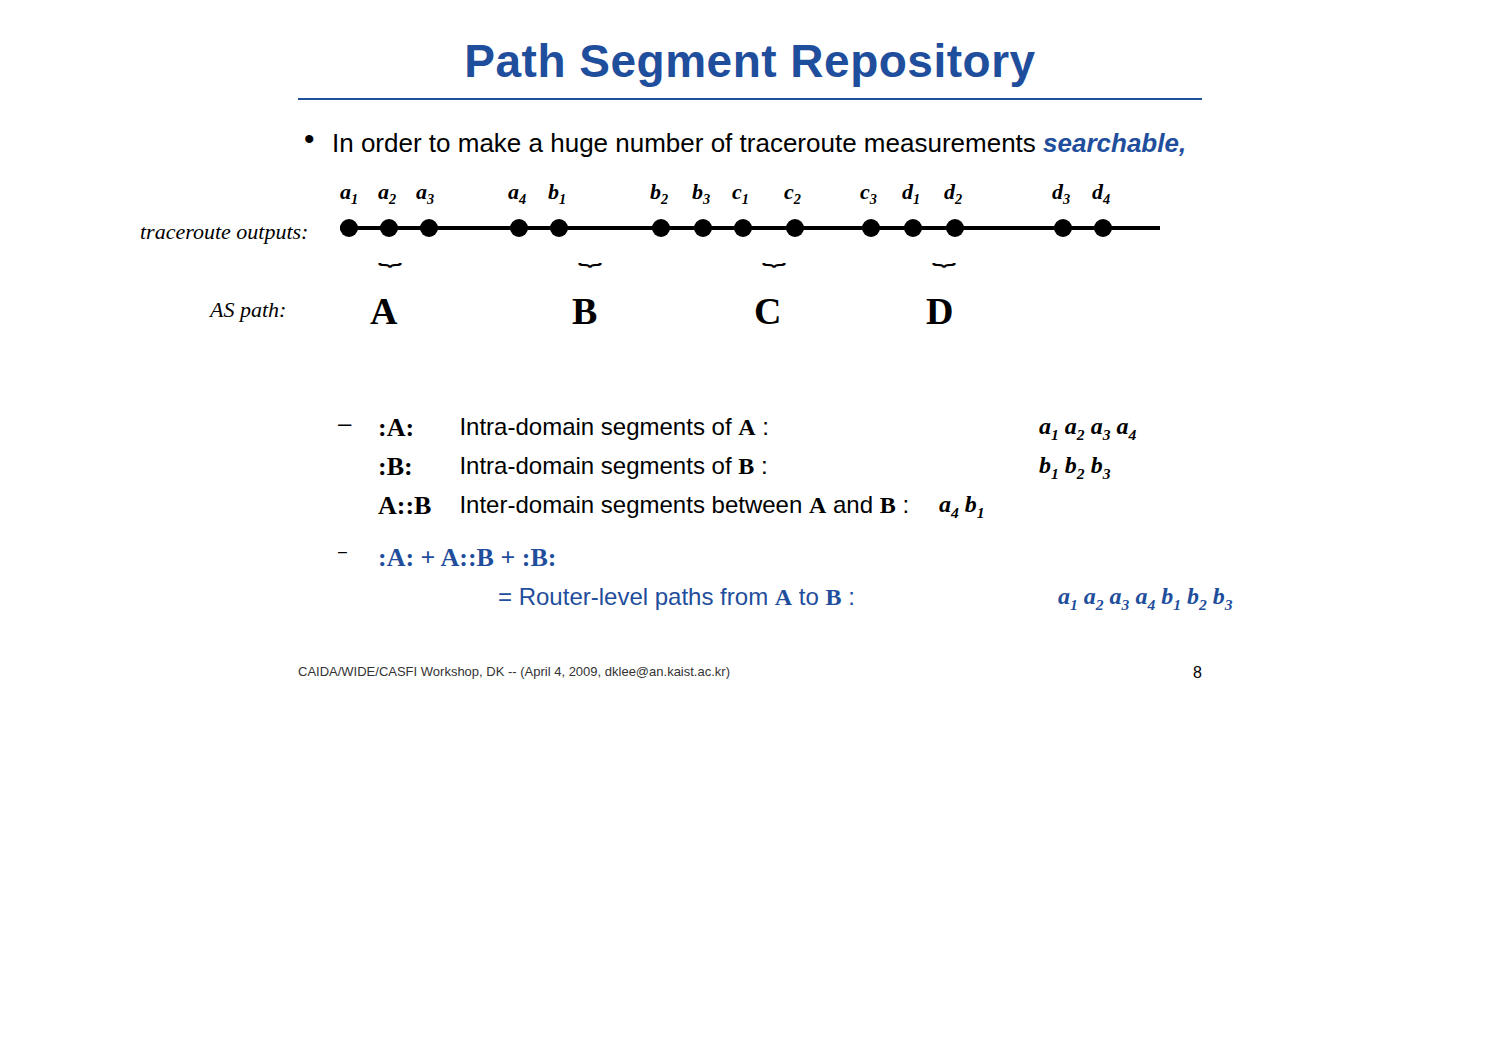Path Segment Repository
In order to make a huge number of traceroute measurements searchable,
traceroute outputs:
AS path:
a1 a2 a3 a4 b1 b2 b3 c1 c2 c3 d1 d2 d3 d4
⏟ ⏟ ⏟ ⏟
A B C D
–
| :A: | Intra-domain segments of A : | a 1 a 2 a 3 a 4 |
| :B: | Intra-domain segments of B : | b 1 b 2 b 3 |
| A::B | Inter-domain segments between A and B : | a 4 b 1 |
–
:A: + A::B + :B:
= Router-level paths from A to B : a1 a2 a3 a4 b1 b2 b3
CAIDA/WIDE/CASFI Workshop, DK -- (April 4, 2009, dklee@an.kaist.ac.kr) 8